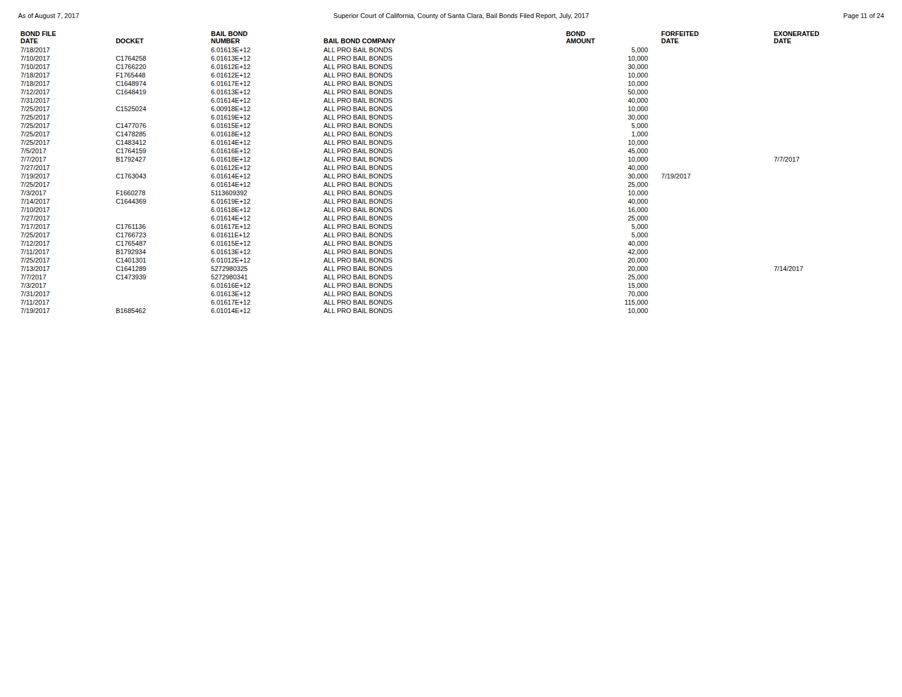As of August 7, 2017
Superior Court of California, County of Santa Clara, Bail Bonds Filed Report, July, 2017
Page 11 of 24
| BOND FILE DATE | DOCKET | BAIL BOND NUMBER | BAIL BOND COMPANY | BOND AMOUNT | FORFEITED DATE | EXONERATED DATE |
| --- | --- | --- | --- | --- | --- | --- |
| 7/18/2017 | | 6.01613E+12 | ALL PRO BAIL BONDS | 5,000 | | |
| 7/10/2017 | C1764258 | 6.01613E+12 | ALL PRO BAIL BONDS | 10,000 | | |
| 7/10/2017 | C1766220 | 6.01612E+12 | ALL PRO BAIL BONDS | 30,000 | | |
| 7/18/2017 | F1765448 | 6.01612E+12 | ALL PRO BAIL BONDS | 10,000 | | |
| 7/18/2017 | C1648974 | 6.01617E+12 | ALL PRO BAIL BONDS | 10,000 | | |
| 7/12/2017 | C1648419 | 6.01613E+12 | ALL PRO BAIL BONDS | 50,000 | | |
| 7/31/2017 | | 6.01614E+12 | ALL PRO BAIL BONDS | 40,000 | | |
| 7/25/2017 | C1525024 | 6.00918E+12 | ALL PRO BAIL BONDS | 10,000 | | |
| 7/25/2017 | | 6.01619E+12 | ALL PRO BAIL BONDS | 30,000 | | |
| 7/25/2017 | C1477076 | 6.01615E+12 | ALL PRO BAIL BONDS | 5,000 | | |
| 7/25/2017 | C1478285 | 6.01618E+12 | ALL PRO BAIL BONDS | 1,000 | | |
| 7/25/2017 | C1483412 | 6.01614E+12 | ALL PRO BAIL BONDS | 10,000 | | |
| 7/5/2017 | C1764159 | 6.01616E+12 | ALL PRO BAIL BONDS | 45,000 | | |
| 7/7/2017 | B1792427 | 6.01618E+12 | ALL PRO BAIL BONDS | 10,000 | | 7/7/2017 |
| 7/27/2017 | | 6.01612E+12 | ALL PRO BAIL BONDS | 40,000 | | |
| 7/19/2017 | C1763043 | 6.01614E+12 | ALL PRO BAIL BONDS | 30,000 | 7/19/2017 | |
| 7/25/2017 | | 6.01614E+12 | ALL PRO BAIL BONDS | 25,000 | | |
| 7/3/2017 | F1660278 | 5113609392 | ALL PRO BAIL BONDS | 10,000 | | |
| 7/14/2017 | C1644369 | 6.01619E+12 | ALL PRO BAIL BONDS | 40,000 | | |
| 7/10/2017 | | 6.01618E+12 | ALL PRO BAIL BONDS | 16,000 | | |
| 7/27/2017 | | 6.01614E+12 | ALL PRO BAIL BONDS | 25,000 | | |
| 7/17/2017 | C1761136 | 6.01617E+12 | ALL PRO BAIL BONDS | 5,000 | | |
| 7/25/2017 | C1766723 | 6.01611E+12 | ALL PRO BAIL BONDS | 5,000 | | |
| 7/12/2017 | C1765487 | 6.01615E+12 | ALL PRO BAIL BONDS | 40,000 | | |
| 7/11/2017 | B1792934 | 6.01613E+12 | ALL PRO BAIL BONDS | 42,000 | | |
| 7/25/2017 | C1401301 | 6.01012E+12 | ALL PRO BAIL BONDS | 20,000 | | |
| 7/13/2017 | C1641289 | 5272980325 | ALL PRO BAIL BONDS | 20,000 | | 7/14/2017 |
| 7/7/2017 | C1473939 | 5272980341 | ALL PRO BAIL BONDS | 25,000 | | |
| 7/3/2017 | | 6.01616E+12 | ALL PRO BAIL BONDS | 15,000 | | |
| 7/31/2017 | | 6.01613E+12 | ALL PRO BAIL BONDS | 70,000 | | |
| 7/11/2017 | | 6.01617E+12 | ALL PRO BAIL BONDS | 115,000 | | |
| 7/19/2017 | B1685462 | 6.01014E+12 | ALL PRO BAIL BONDS | 10,000 | | |